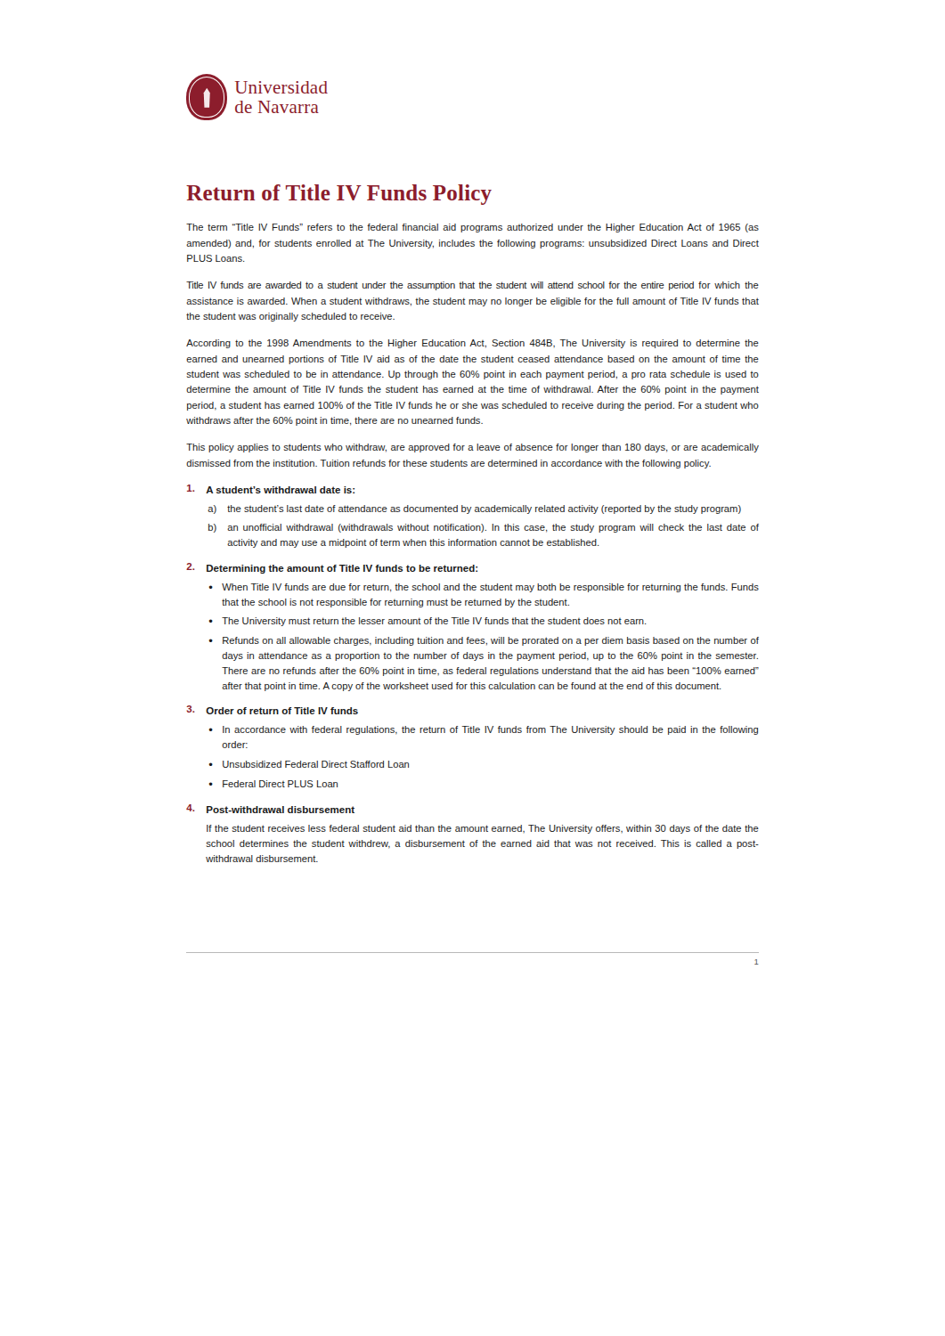Universidad de Navarra
Return of Title IV Funds Policy
The term “Title IV Funds” refers to the federal financial aid programs authorized under the Higher Education Act of 1965 (as amended) and, for students enrolled at The University, includes the following programs: unsubsidized Direct Loans and Direct PLUS Loans.
Title IV funds are awarded to a student under the assumption that the student will attend school for the entire period for which the assistance is awarded. When a student withdraws, the student may no longer be eligible for the full amount of Title IV funds that the student was originally scheduled to receive.
According to the 1998 Amendments to the Higher Education Act, Section 484B, The University is required to determine the earned and unearned portions of Title IV aid as of the date the student ceased attendance based on the amount of time the student was scheduled to be in attendance. Up through the 60% point in each payment period, a pro rata schedule is used to determine the amount of Title IV funds the student has earned at the time of withdrawal. After the 60% point in the payment period, a student has earned 100% of the Title IV funds he or she was scheduled to receive during the period. For a student who withdraws after the 60% point in time, there are no unearned funds.
This policy applies to students who withdraw, are approved for a leave of absence for longer than 180 days, or are academically dismissed from the institution. Tuition refunds for these students are determined in accordance with the following policy.
A student’s withdrawal date is:
the student’s last date of attendance as documented by academically related activity (reported by the study program)
an unofficial withdrawal (withdrawals without notification). In this case, the study program will check the last date of activity and may use a midpoint of term when this information cannot be established.
Determining the amount of Title IV funds to be returned:
When Title IV funds are due for return, the school and the student may both be responsible for returning the funds. Funds that the school is not responsible for returning must be returned by the student.
The University must return the lesser amount of the Title IV funds that the student does not earn.
Refunds on all allowable charges, including tuition and fees, will be prorated on a per diem basis based on the number of days in attendance as a proportion to the number of days in the payment period, up to the 60% point in the semester. There are no refunds after the 60% point in time, as federal regulations understand that the aid has been “100% earned” after that point in time. A copy of the worksheet used for this calculation can be found at the end of this document.
Order of return of Title IV funds
In accordance with federal regulations, the return of Title IV funds from The University should be paid in the following order:
Unsubsidized Federal Direct Stafford Loan
Federal Direct PLUS Loan
Post-withdrawal disbursement
If the student receives less federal student aid than the amount earned, The University offers, within 30 days of the date the school determines the student withdrew, a disbursement of the earned aid that was not received. This is called a post-withdrawal disbursement.
1